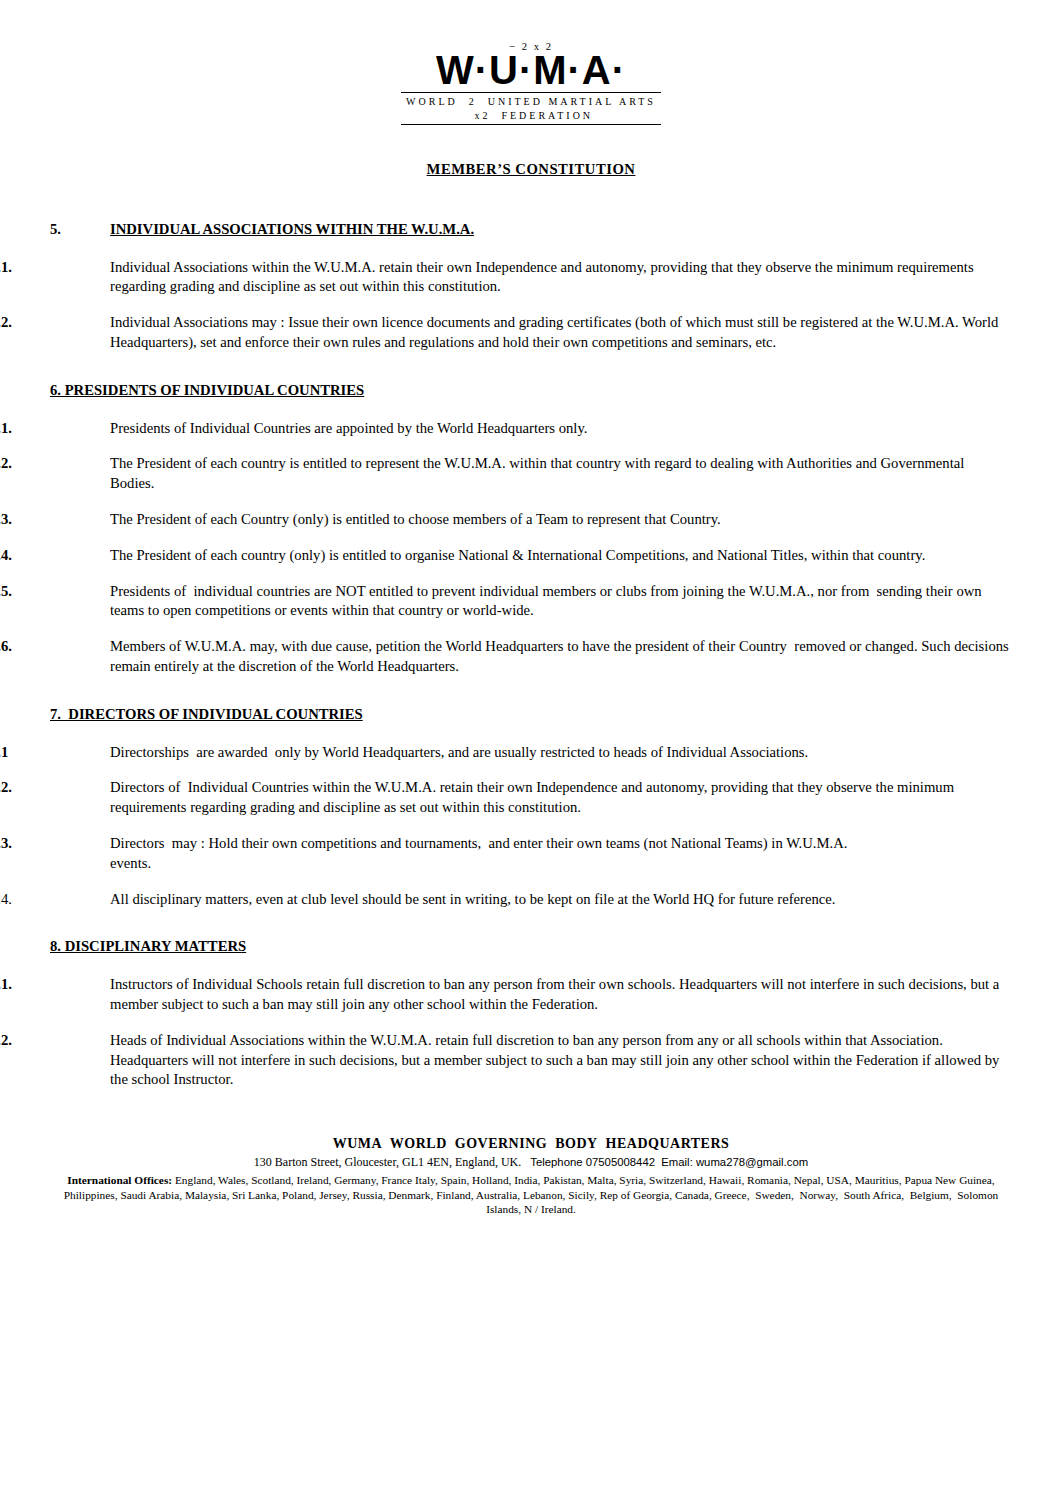− 2 x 2
W·U·M·A·
WORLD 2 UNITED MARTIAL ARTS x2 FEDERATION
MEMBER’S CONSTITUTION
5. INDIVIDUAL ASSOCIATIONS WITHIN THE W.U.M.A.
5.1. Individual Associations within the W.U.M.A. retain their own Independence and autonomy, providing that they observe the minimum requirements regarding grading and discipline as set out within this constitution.
5.2. Individual Associations may : Issue their own licence documents and grading certificates (both of which must still be registered at the W.U.M.A. World Headquarters), set and enforce their own rules and regulations and hold their own competitions and seminars, etc.
6. PRESIDENTS OF INDIVIDUAL COUNTRIES
6.1. Presidents of Individual Countries are appointed by the World Headquarters only.
6.2. The President of each country is entitled to represent the W.U.M.A. within that country with regard to dealing with Authorities and Governmental Bodies.
6.3. The President of each Country (only) is entitled to choose members of a Team to represent that Country.
6.4. The President of each country (only) is entitled to organise National & International Competitions, and National Titles, within that country.
6.5. Presidents of individual countries are NOT entitled to prevent individual members or clubs from joining the W.U.M.A., nor from sending their own teams to open competitions or events within that country or world-wide.
6.6. Members of W.U.M.A. may, with due cause, petition the World Headquarters to have the president of their Country removed or changed. Such decisions remain entirely at the discretion of the World Headquarters.
7. DIRECTORS OF INDIVIDUAL COUNTRIES
7.1 Directorships are awarded only by World Headquarters, and are usually restricted to heads of Individual Associations.
7.2. Directors of Individual Countries within the W.U.M.A. retain their own Independence and autonomy, providing that they observe the minimum requirements regarding grading and discipline as set out within this constitution.
7.3. Directors may : Hold their own competitions and tournaments, and enter their own teams (not National Teams) in W.U.M.A.events.
7.4. All disciplinary matters, even at club level should be sent in writing, to be kept on file at the World HQ for future reference.
8. DISCIPLINARY MATTERS
8.1. Instructors of Individual Schools retain full discretion to ban any person from their own schools. Headquarters will not interfere in such decisions, but a member subject to such a ban may still join any other school within the Federation.
8.2. Heads of Individual Associations within the W.U.M.A. retain full discretion to ban any person from any or all schools within that Association. Headquarters will not interfere in such decisions, but a member subject to such a ban may still join any other school within the Federation if allowed by the school Instructor.
WUMA WORLD GOVERNING BODY HEADQUARTERS
130 Barton Street, Gloucester, GL1 4EN, England, UK. Telephone 07505008442 Email: wuma278@gmail.com
International Offices: England, Wales, Scotland, Ireland, Germany, France Italy, Spain, Holland, India, Pakistan, Malta, Syria, Switzerland, Hawaii, Romania, Nepal, USA, Mauritius, Papua New Guinea, Philippines, Saudi Arabia, Malaysia, Sri Lanka, Poland, Jersey, Russia, Denmark, Finland, Australia, Lebanon, Sicily, Rep of Georgia, Canada, Greece, Sweden, Norway, South Africa, Belgium, Solomon Islands, N / Ireland.